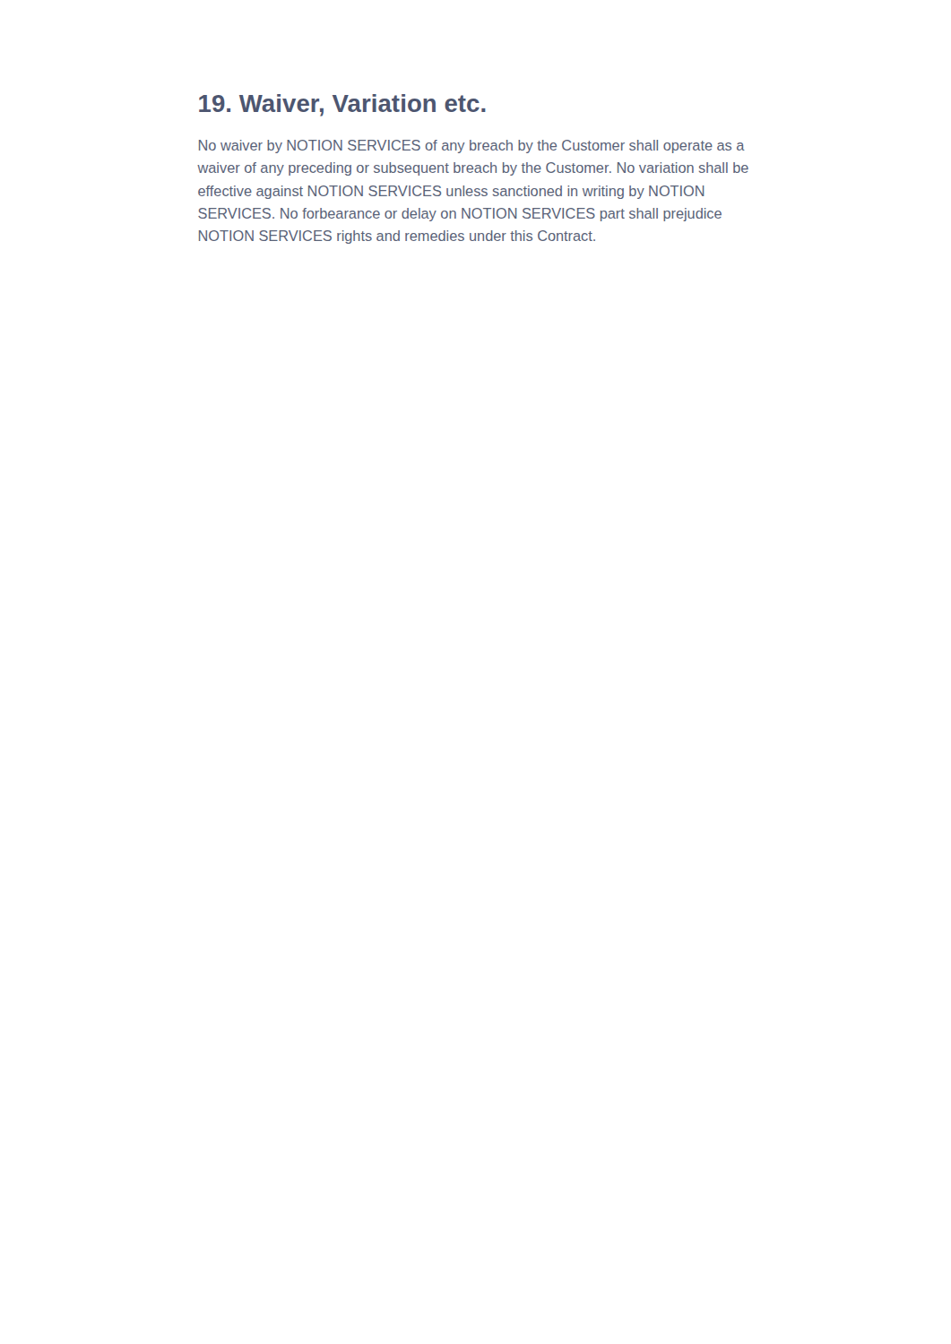19. Waiver, Variation etc.
No waiver by NOTION SERVICES of any breach by the Customer shall operate as a waiver of any preceding or subsequent breach by the Customer. No variation shall be effective against NOTION SERVICES unless sanctioned in writing by NOTION SERVICES. No forbearance or delay on NOTION SERVICES part shall prejudice NOTION SERVICES rights and remedies under this Contract.